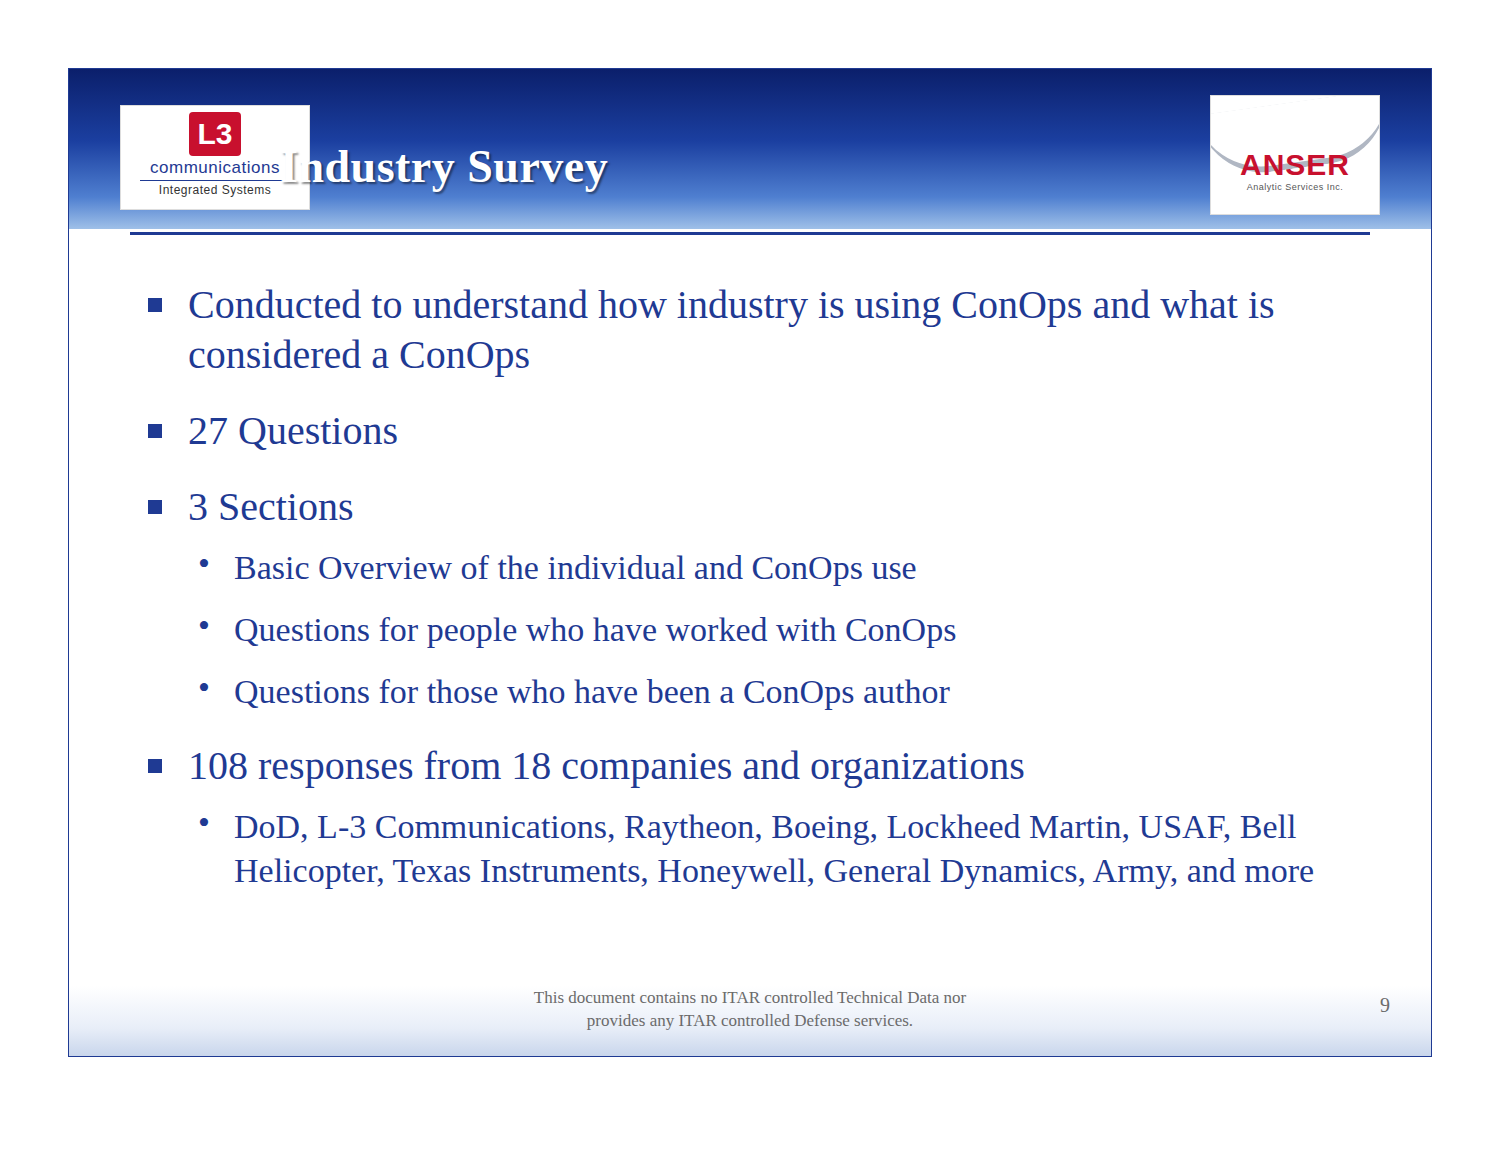L3
communications
Integrated Systems
ANSER
Analytic Services Inc.
Industry Survey
Conducted to understand how industry is using ConOps and what is considered a ConOps
27 Questions
3 Sections
Basic Overview of the individual and ConOps use
Questions for people who have worked with ConOps
Questions for those who have been a ConOps author
108 responses from 18 companies and organizations
DoD, L-3 Communications, Raytheon, Boeing, Lockheed Martin, USAF, Bell Helicopter, Texas Instruments, Honeywell, General Dynamics, Army, and more
This document contains no ITAR controlled Technical Data nor
provides any ITAR controlled Defense services.
9